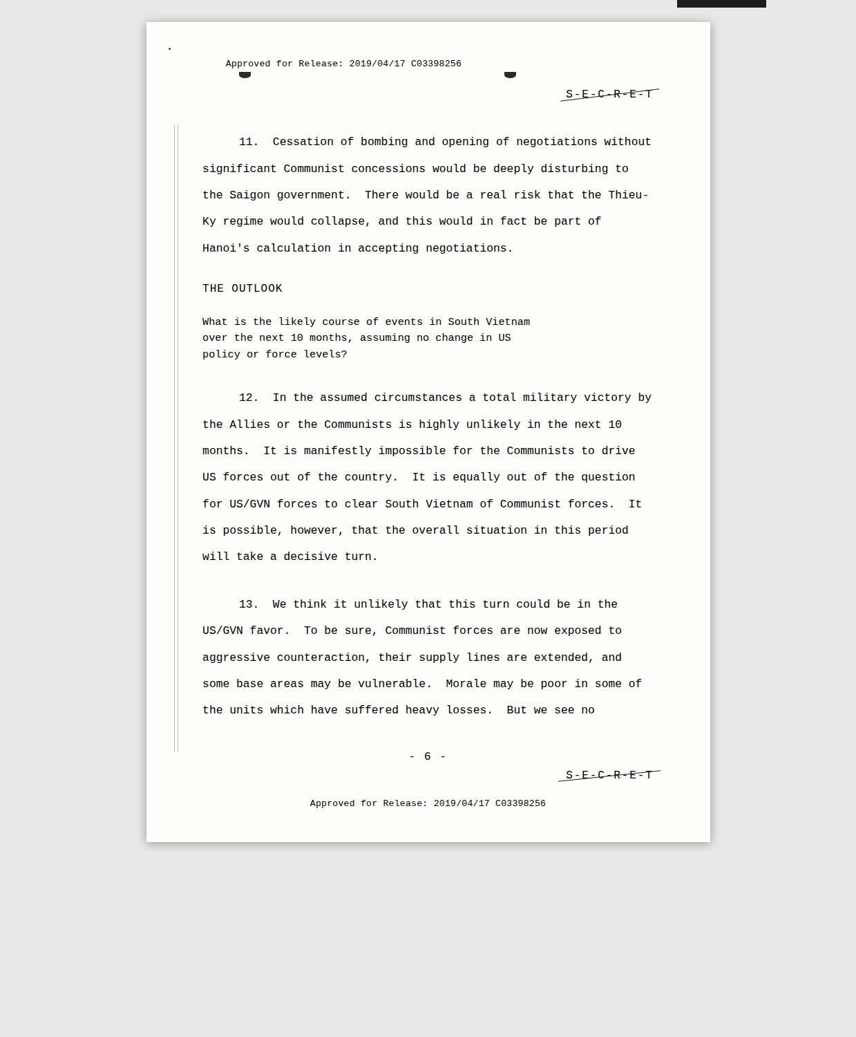·
Approved for Release: 2019/04/17 C03398256
S-E-C-R-E-T
11. Cessation of bombing and opening of negotiations without significant Communist concessions would be deeply disturbing to the Saigon government. There would be a real risk that the Thieu-Ky regime would collapse, and this would in fact be part of Hanoi's calculation in accepting negotiations.
THE OUTLOOK
What is the likely course of events in South Vietnam over the next 10 months, assuming no change in US policy or force levels?
12. In the assumed circumstances a total military victory by the Allies or the Communists is highly unlikely in the next 10 months. It is manifestly impossible for the Communists to drive US forces out of the country. It is equally out of the question for US/GVN forces to clear South Vietnam of Communist forces. It is possible, however, that the overall situation in this period will take a decisive turn.
13. We think it unlikely that this turn could be in the US/GVN favor. To be sure, Communist forces are now exposed to aggressive counteraction, their supply lines are extended, and some base areas may be vulnerable. Morale may be poor in some of the units which have suffered heavy losses. But we see no
- 6 -
S-E-C-R-E-T
Approved for Release: 2019/04/17 C03398256